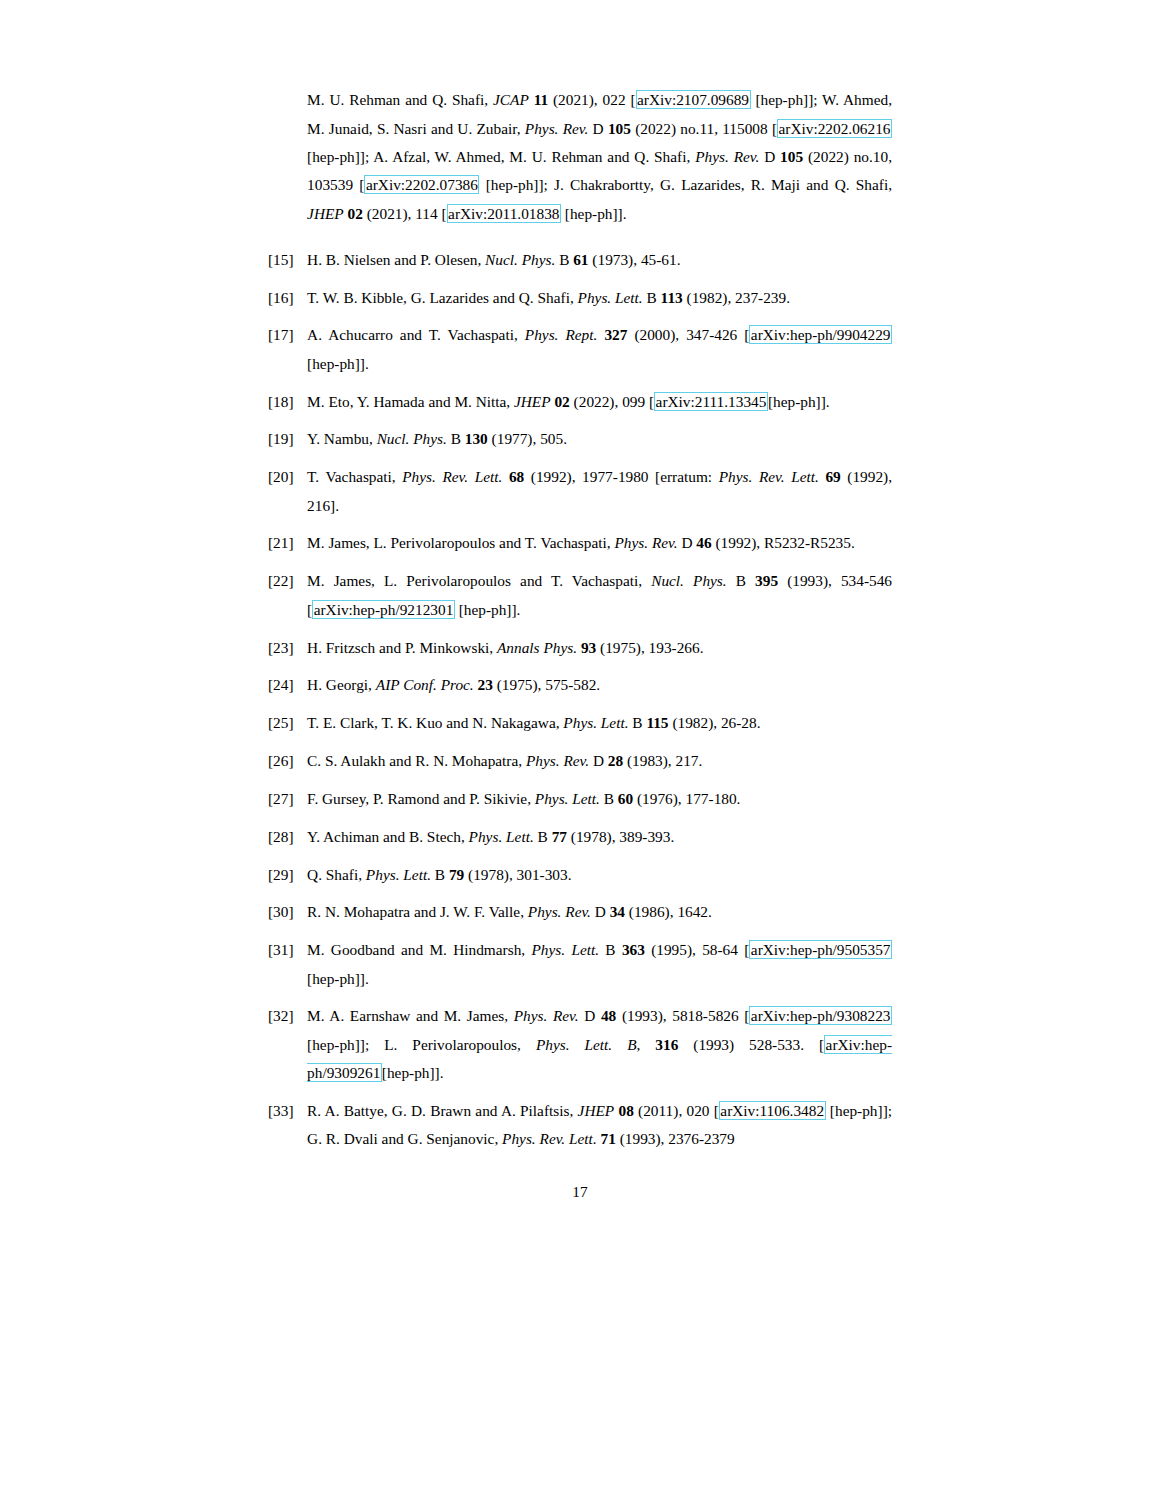M. U. Rehman and Q. Shafi, JCAP 11 (2021), 022 [arXiv:2107.09689 [hep-ph]]; W. Ahmed, M. Junaid, S. Nasri and U. Zubair, Phys. Rev. D 105 (2022) no.11, 115008 [arXiv:2202.06216 [hep-ph]]; A. Afzal, W. Ahmed, M. U. Rehman and Q. Shafi, Phys. Rev. D 105 (2022) no.10, 103539 [arXiv:2202.07386 [hep-ph]]; J. Chakrabortty, G. Lazarides, R. Maji and Q. Shafi, JHEP 02 (2021), 114 [arXiv:2011.01838 [hep-ph]].
[15] H. B. Nielsen and P. Olesen, Nucl. Phys. B 61 (1973), 45-61.
[16] T. W. B. Kibble, G. Lazarides and Q. Shafi, Phys. Lett. B 113 (1982), 237-239.
[17] A. Achucarro and T. Vachaspati, Phys. Rept. 327 (2000), 347-426 [arXiv:hep-ph/9904229 [hep-ph]].
[18] M. Eto, Y. Hamada and M. Nitta, JHEP 02 (2022), 099 [arXiv:2111.13345[hep-ph]].
[19] Y. Nambu, Nucl. Phys. B 130 (1977), 505.
[20] T. Vachaspati, Phys. Rev. Lett. 68 (1992), 1977-1980 [erratum: Phys. Rev. Lett. 69 (1992), 216].
[21] M. James, L. Perivolaropoulos and T. Vachaspati, Phys. Rev. D 46 (1992), R5232-R5235.
[22] M. James, L. Perivolaropoulos and T. Vachaspati, Nucl. Phys. B 395 (1993), 534-546 [arXiv:hep-ph/9212301 [hep-ph]].
[23] H. Fritzsch and P. Minkowski, Annals Phys. 93 (1975), 193-266.
[24] H. Georgi, AIP Conf. Proc. 23 (1975), 575-582.
[25] T. E. Clark, T. K. Kuo and N. Nakagawa, Phys. Lett. B 115 (1982), 26-28.
[26] C. S. Aulakh and R. N. Mohapatra, Phys. Rev. D 28 (1983), 217.
[27] F. Gursey, P. Ramond and P. Sikivie, Phys. Lett. B 60 (1976), 177-180.
[28] Y. Achiman and B. Stech, Phys. Lett. B 77 (1978), 389-393.
[29] Q. Shafi, Phys. Lett. B 79 (1978), 301-303.
[30] R. N. Mohapatra and J. W. F. Valle, Phys. Rev. D 34 (1986), 1642.
[31] M. Goodband and M. Hindmarsh, Phys. Lett. B 363 (1995), 58-64 [arXiv:hep-ph/9505357 [hep-ph]].
[32] M. A. Earnshaw and M. James, Phys. Rev. D 48 (1993), 5818-5826 [arXiv:hep-ph/9308223 [hep-ph]]; L. Perivolaropoulos, Phys. Lett. B, 316 (1993) 528-533. [arXiv:hep-ph/9309261[hep-ph]].
[33] R. A. Battye, G. D. Brawn and A. Pilaftsis, JHEP 08 (2011), 020 [arXiv:1106.3482 [hep-ph]]; G. R. Dvali and G. Senjanovic, Phys. Rev. Lett. 71 (1993), 2376-2379
17